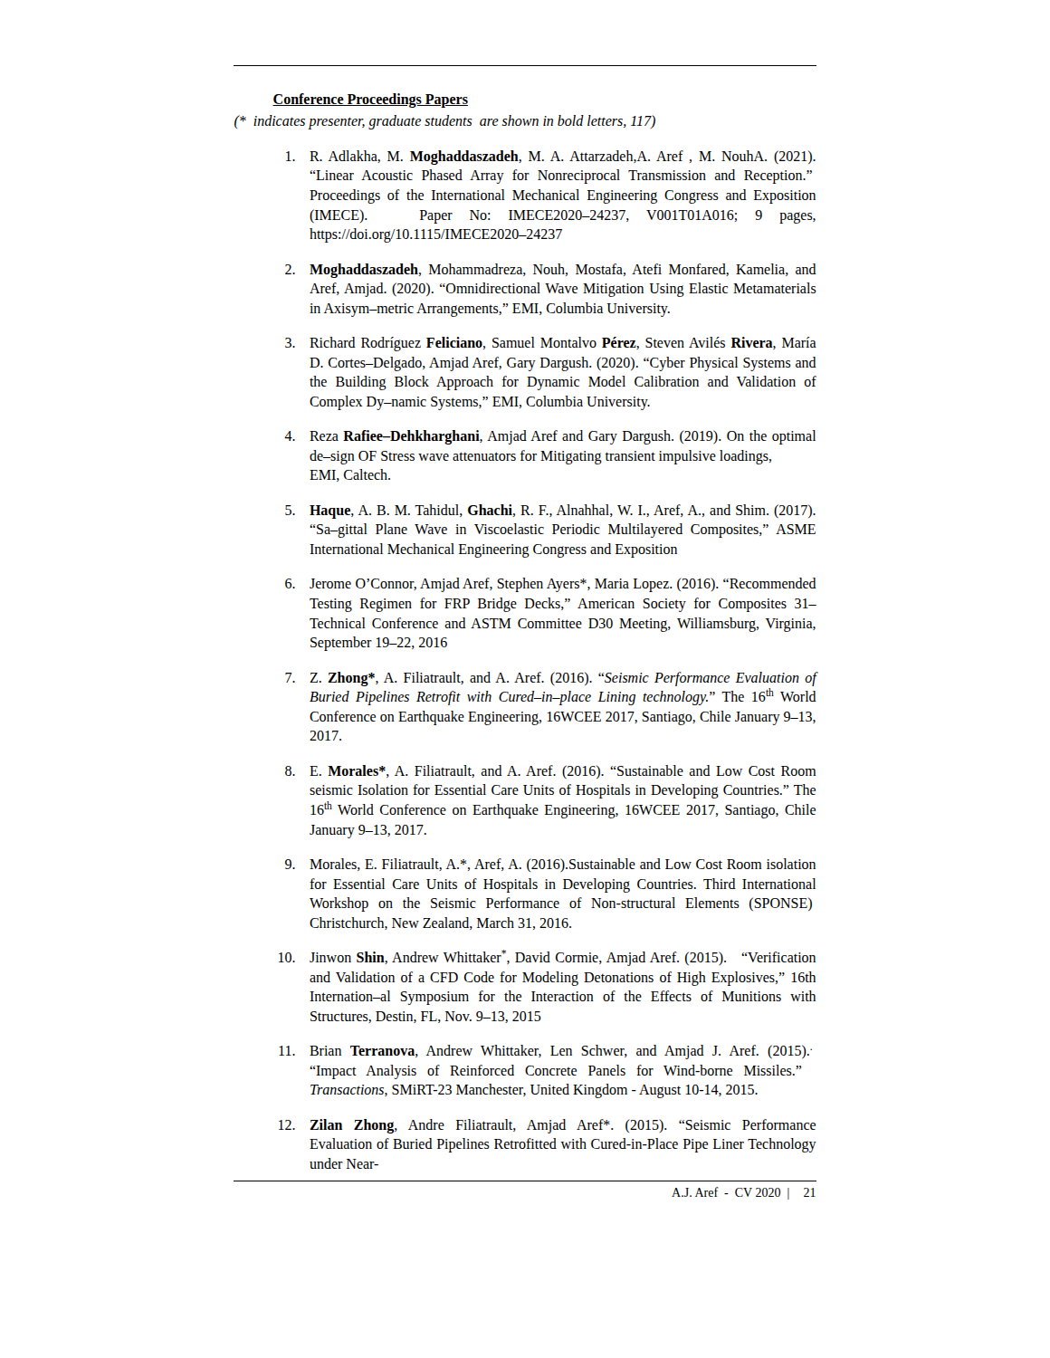Conference Proceedings Papers
(* indicates presenter, graduate students are shown in bold letters, 117)
R. Adlakha, M. Moghaddaszadeh, M. A. Attarzadeh,A. Aref , M. NouhA. (2021). “Linear Acoustic Phased Array for Nonreciprocal Transmission and Reception.” Proceedings of the International Mechanical Engineering Congress and Exposition (IMECE). Paper No: IMECE2020–24237, V001T01A016; 9 pages, https://doi.org/10.1115/IMECE2020–24237
Moghaddaszadeh, Mohammadreza, Nouh, Mostafa, Atefi Monfared, Kamelia, and Aref, Amjad. (2020). “Omnidirectional Wave Mitigation Using Elastic Metamaterials in Axisym–metric Arrangements,” EMI, Columbia University.
Richard Rodríguez Feliciano, Samuel Montalvo Pérez, Steven Avilés Rivera, María D. Cortes–Delgado, Amjad Aref, Gary Dargush. (2020). “Cyber Physical Systems and the Building Block Approach for Dynamic Model Calibration and Validation of Complex Dy–namic Systems,” EMI, Columbia University.
Reza Rafiee–Dehkharghani, Amjad Aref and Gary Dargush. (2019). On the optimal de–sign OF Stress wave attenuators for Mitigating transient impulsive loadings,
EMI, Caltech.
Haque, A. B. M. Tahidul, Ghachi, R. F., Alnahhal, W. I., Aref, A., and Shim. (2017). “Sa–gittal Plane Wave in Viscoelastic Periodic Multilayered Composites,” ASME International Mechanical Engineering Congress and Exposition
Jerome O’Connor, Amjad Aref, Stephen Ayers*, Maria Lopez. (2016). “Recommended Testing Regimen for FRP Bridge Decks,” American Society for Composites 31–Technical Conference and ASTM Committee D30 Meeting, Williamsburg, Virginia, September 19–22, 2016
Z. Zhong*, A. Filiatrault, and A. Aref. (2016). “Seismic Performance Evaluation of Buried Pipelines Retrofit with Cured–in–place Lining technology.” The 16th World Conference on Earthquake Engineering, 16WCEE 2017, Santiago, Chile January 9–13, 2017.
E. Morales*, A. Filiatrault, and A. Aref. (2016). “Sustainable and Low Cost Room seismic Isolation for Essential Care Units of Hospitals in Developing Countries.” The 16th World Conference on Earthquake Engineering, 16WCEE 2017, Santiago, Chile January 9–13, 2017.
Morales, E. Filiatrault, A.*, Aref, A. (2016).Sustainable and Low Cost Room isolation for Essential Care Units of Hospitals in Developing Countries. Third International Workshop on the Seismic Performance of Non-structural Elements (SPONSE) Christchurch, New Zealand, March 31, 2016.
Jinwon Shin, Andrew Whittaker*, David Cormie, Amjad Aref. (2015). “Verification and Validation of a CFD Code for Modeling Detonations of High Explosives,” 16th Internation–al Symposium for the Interaction of the Effects of Munitions with Structures, Destin, FL, Nov. 9–13, 2015
Brian Terranova, Andrew Whittaker, Len Schwer, and Amjad J. Aref. (2015).. “Impact Analysis of Reinforced Concrete Panels for Wind-borne Missiles.” Transactions, SMiRT-23 Manchester, United Kingdom - August 10-14, 2015.
Zilan Zhong, Andre Filiatrault, Amjad Aref*. (2015). “Seismic Performance Evaluation of Buried Pipelines Retrofitted with Cured-in-Place Pipe Liner Technology under Near-
A.J. Aref - CV 2020 |21